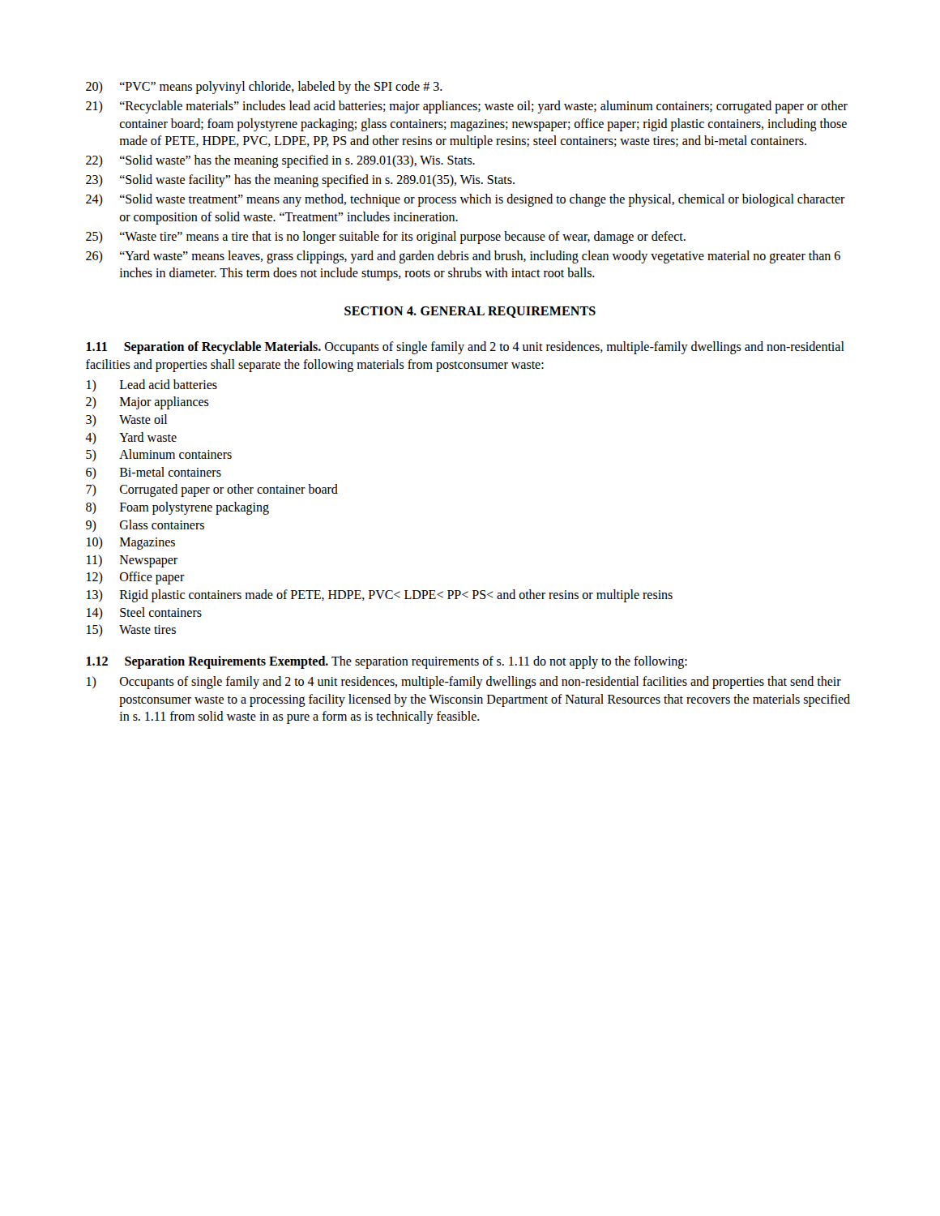20)“PVC” means polyvinyl chloride, labeled by the SPI code # 3.
21)“Recyclable materials” includes lead acid batteries; major appliances; waste oil; yard waste; aluminum containers; corrugated paper or other container board; foam polystyrene packaging; glass containers; magazines; newspaper; office paper; rigid plastic containers, including those made of PETE, HDPE, PVC, LDPE, PP, PS and other resins or multiple resins; steel containers; waste tires; and bi-metal containers.
22)“Solid waste” has the meaning specified in s. 289.01(33), Wis. Stats.
23)“Solid waste facility” has the meaning specified in s. 289.01(35), Wis. Stats.
24)“Solid waste treatment” means any method, technique or process which is designed to change the physical, chemical or biological character or composition of solid waste. “Treatment” includes incineration.
25)“Waste tire” means a tire that is no longer suitable for its original purpose because of wear, damage or defect.
26)“Yard waste” means leaves, grass clippings, yard and garden debris and brush, including clean woody vegetative material no greater than 6 inches in diameter. This term does not include stumps, roots or shrubs with intact root balls.
SECTION 4. GENERAL REQUIREMENTS
1.11 Separation of Recyclable Materials. Occupants of single family and 2 to 4 unit residences, multiple-family dwellings and non-residential facilities and properties shall separate the following materials from postconsumer waste:
1) Lead acid batteries
2) Major appliances
3) Waste oil
4) Yard waste
5) Aluminum containers
6) Bi-metal containers
7) Corrugated paper or other container board
8) Foam polystyrene packaging
9) Glass containers
10) Magazines
11) Newspaper
12) Office paper
13) Rigid plastic containers made of PETE, HDPE, PVC< LDPE< PP< PS< and other resins or multiple resins
14) Steel containers
15) Waste tires
1.12 Separation Requirements Exempted. The separation requirements of s. 1.11 do not apply to the following:
1) Occupants of single family and 2 to 4 unit residences, multiple-family dwellings and non-residential facilities and properties that send their postconsumer waste to a processing facility licensed by the Wisconsin Department of Natural Resources that recovers the materials specified in s. 1.11 from solid waste in as pure a form as is technically feasible.